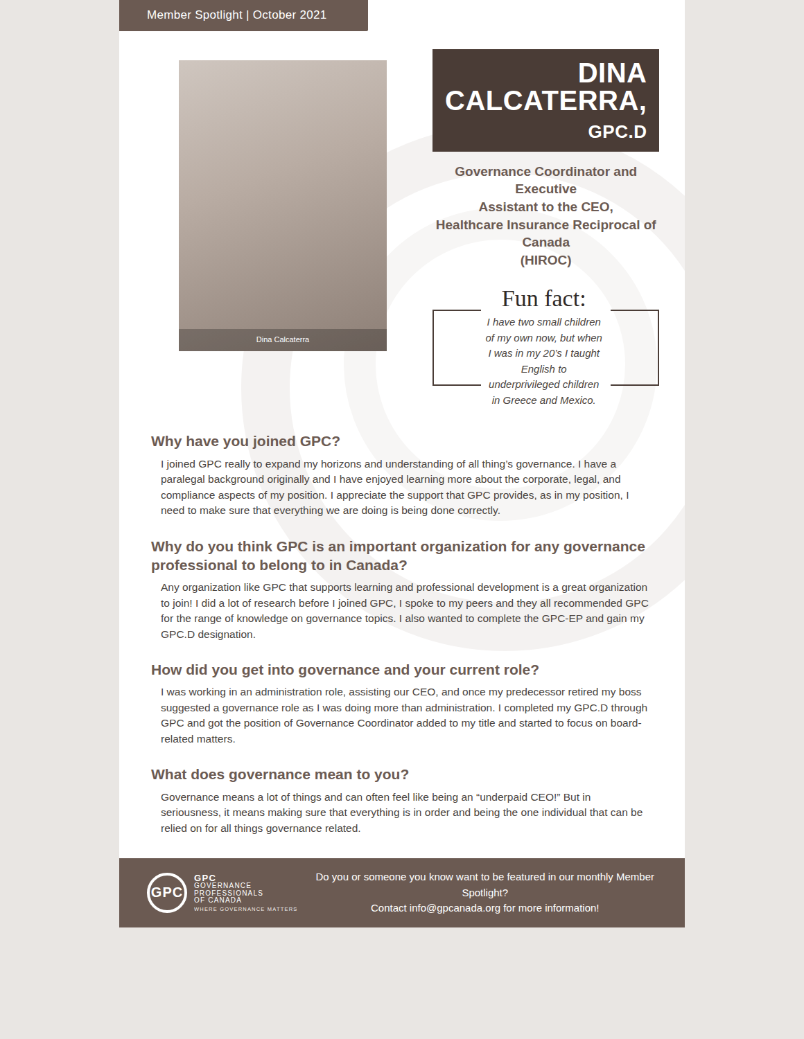Member Spotlight | October 2021
Dina Calcaterra
DINA CALCATERRA, GPC.D
Governance Coordinator and Executive
Assistant to the CEO,
Healthcare Insurance Reciprocal of Canada
(HIROC)
Fun fact:
I have two small children of my own now, but when I was in my 20’s I taught English to underprivileged children in Greece and Mexico.
Why have you joined GPC?
I joined GPC really to expand my horizons and understanding of all thing’s governance. I have a paralegal background originally and I have enjoyed learning more about the corporate, legal, and compliance aspects of my position. I appreciate the support that GPC provides, as in my position, I need to make sure that everything we are doing is being done correctly.
Why do you think GPC is an important organization for any governance professional to belong to in Canada?
Any organization like GPC that supports learning and professional development is a great organization to join! I did a lot of research before I joined GPC, I spoke to my peers and they all recommended GPC for the range of knowledge on governance topics. I also wanted to complete the GPC-EP and gain my GPC.D designation.
How did you get into governance and your current role?
I was working in an administration role, assisting our CEO, and once my predecessor retired my boss suggested a governance role as I was doing more than administration. I completed my GPC.D through GPC and got the position of Governance Coordinator added to my title and started to focus on board-related matters.
What does governance mean to you?
Governance means a lot of things and can often feel like being an “underpaid CEO!” But in seriousness, it means making sure that everything is in order and being the one individual that can be relied on for all things governance related.
GPC
GPC GOVERNANCE
PROFESSIONALS
OF CANADA
WHERE GOVERNANCE MATTERS
Do you or someone you know want to be featured in our monthly Member Spotlight?
Contact info@gpcanada.org for more information!